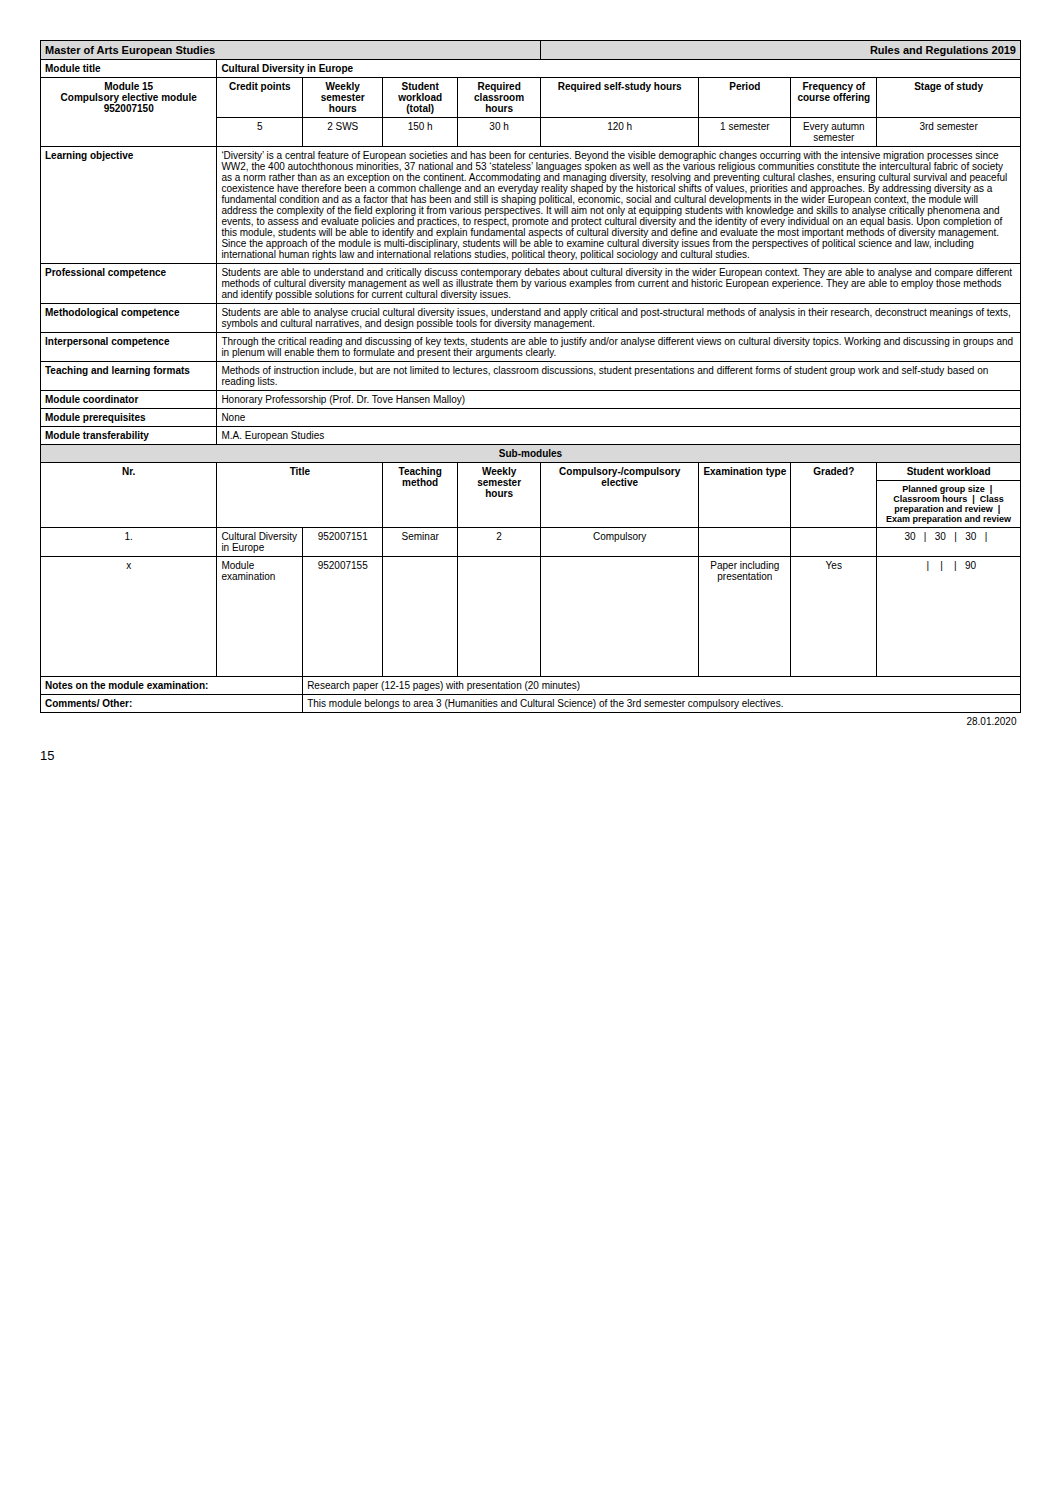| Master of Arts European Studies | Rules and Regulations 2019 |
| Module title | Cultural Diversity in Europe |
| Module 15 Compulsory elective module 952007150 | Credit points | Weekly semester hours | Student workload (total) | Required classroom hours | Required self-study hours | Period | Frequency of course offering | Stage of study |
| 5 | 2 SWS | 150 h | 30 h | 120 h | 1 semester | Every autumn semester | 3rd semester |
| Learning objective | ‘Diversity’ is a central feature of European societies and has been for centuries. Beyond the visible demographic changes occurring with the intensive migration processes since WW2, the 400 autochthonous minorities, 37 national and 53 ‘stateless’ languages spoken as well as the various religious communities constitute the intercultural fabric of society as a norm rather than as an exception on the continent. Accommodating and managing diversity, resolving and preventing cultural clashes, ensuring cultural survival and peaceful coexistence have therefore been a common challenge and an everyday reality shaped by the historical shifts of values, priorities and approaches. By addressing diversity as a fundamental condition and as a factor that has been and still is shaping political, economic, social and cultural developments in the wider European context, the module will address the complexity of the field exploring it from various perspectives. It will aim not only at equipping students with knowledge and skills to analyse critically phenomena and events, to assess and evaluate policies and practices, to respect, promote and protect cultural diversity and the identity of every individual on an equal basis. Upon completion of this module, students will be able to identify and explain fundamental aspects of cultural diversity and define and evaluate the most important methods of diversity management. Since the approach of the module is multi-disciplinary, students will be able to examine cultural diversity issues from the perspectives of political science and law, including international human rights law and international relations studies, political theory, political sociology and cultural studies. |
| Professional competence | Students are able to understand and critically discuss contemporary debates about cultural diversity in the wider European context. They are able to analyse and compare different methods of cultural diversity management as well as illustrate them by various examples from current and historic European experience. They are able to employ those methods and identify possible solutions for current cultural diversity issues. |
| Methodological competence | Students are able to analyse crucial cultural diversity issues, understand and apply critical and post-structural methods of analysis in their research, deconstruct meanings of texts, symbols and cultural narratives, and design possible tools for diversity management. |
| Interpersonal competence | Through the critical reading and discussing of key texts, students are able to justify and/or analyse different views on cultural diversity topics. Working and discussing in groups and in plenum will enable them to formulate and present their arguments clearly. |
| Teaching and learning formats | Methods of instruction include, but are not limited to lectures, classroom discussions, student presentations and different forms of student group work and self-study based on reading lists. |
| Module coordinator | Honorary Professorship (Prof. Dr. Tove Hansen Malloy) |
| Module prerequisites | None |
| Module transferability | M.A. European Studies |
| Sub-modules |
| Nr. | Title | Teaching method | Weekly semester hours | Compulsory-/compulsory elective | Examination type | Graded? | Student workload |
| Planned group size / Classroom hours / Class preparation and review / Exam preparation and review |
| 1. | Cultural Diversity in Europe | 952007151 | Seminar | 2 | Compulsory | | | 30 / 30 / 30 / |
| x | Module examination | 952007155 | | | | Paper including presentation | Yes | / / / 90 |
| Notes on the module examination: | Research paper (12-15 pages) with presentation (20 minutes) |
| Comments/ Other: | This module belongs to area 3 (Humanities and Cultural Science) of the 3rd semester compulsory electives. |
| 28.01.2020 |
15